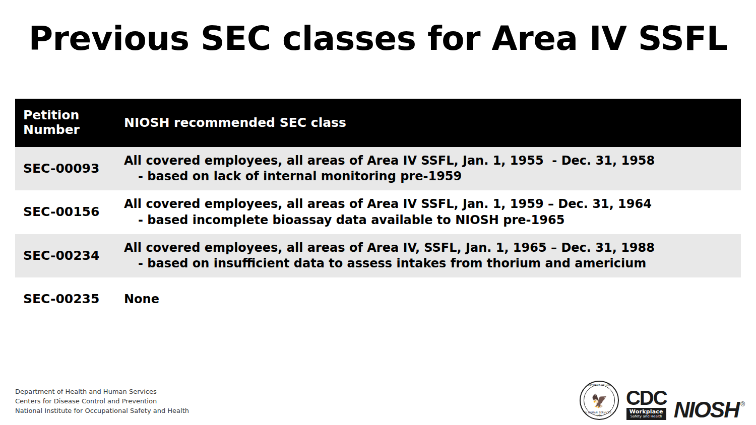Previous SEC classes for Area IV SSFL
| Petition Number | NIOSH recommended SEC class |
| --- | --- |
| SEC-00093 | All covered employees, all areas of Area IV SSFL, Jan. 1, 1955 - Dec. 31, 1958 - based on lack of internal monitoring pre-1959 |
| SEC-00156 | All covered employees, all areas of Area IV SSFL, Jan. 1, 1959 – Dec. 31, 1964 - based incomplete bioassay data available to NIOSH pre-1965 |
| SEC-00234 | All covered employees, all areas of Area IV, SSFL, Jan. 1, 1965 – Dec. 31, 1988 - based on insufficient data to assess intakes from thorium and americium |
| SEC-00235 | None |
Department of Health and Human Services
Centers for Disease Control and Prevention
National Institute for Occupational Safety and Health
DEPARTMENT OF HEALTH
🦅
& HUMAN SERVICES · USA
CDC
WorkplaceSafety and Health
NIOSH®